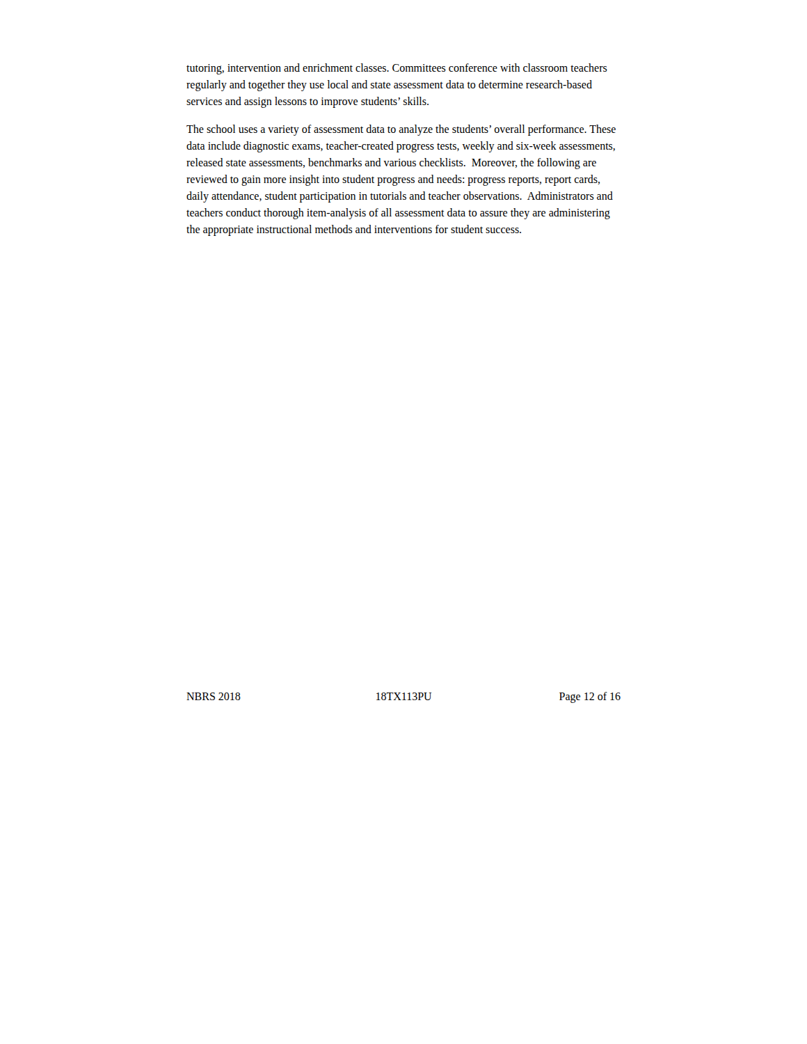tutoring, intervention and enrichment classes. Committees conference with classroom teachers regularly and together they use local and state assessment data to determine research-based services and assign lessons to improve students’ skills.
The school uses a variety of assessment data to analyze the students’ overall performance. These data include diagnostic exams, teacher-created progress tests, weekly and six-week assessments, released state assessments, benchmarks and various checklists. Moreover, the following are reviewed to gain more insight into student progress and needs: progress reports, report cards, daily attendance, student participation in tutorials and teacher observations. Administrators and teachers conduct thorough item-analysis of all assessment data to assure they are administering the appropriate instructional methods and interventions for student success.
| NBRS 2018 | 18TX113PU | Page 12 of 16 |